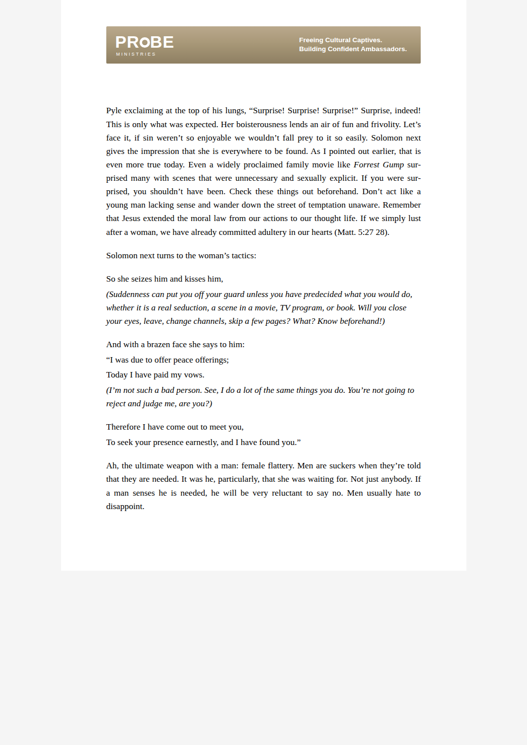PR BE
MINISTRIES
Freeing Cultural Captives.
Building Confident Ambassadors.
Pyle exclaiming at the top of his lungs, “Surprise! Surprise! Surprise!” Surprise, indeed! This is only what was expected. Her boisterousness lends an air of fun and frivolity. Let’s face it, if sin weren’t so enjoyable we wouldn’t fall prey to it so easily. Solomon next gives the impression that she is everywhere to be found. As I pointed out earlier, that is even more true today. Even a widely proclaimed family movie like Forrest Gump surprised many with scenes that were unnecessary and sexually explicit. If you were surprised, you shouldn’t have been. Check these things out beforehand. Don’t act like a young man lacking sense and wander down the street of temptation unaware. Remember that Jesus extended the moral law from our actions to our thought life. If we simply lust after a woman, we have already committed adultery in our hearts (Matt. 5:27 28).
Solomon next turns to the woman’s tactics:
So she seizes him and kisses him,
(Suddenness can put you off your guard unless you have predecided what you would do, whether it is a real seduction, a scene in a movie, TV program, or book. Will you close your eyes, leave, change channels, skip a few pages? What? Know beforehand!)
And with a brazen face she says to him:
“I was due to offer peace offerings;
Today I have paid my vows.
(I’m not such a bad person. See, I do a lot of the same things you do. You’re not going to reject and judge me, are you?)
Therefore I have come out to meet you,
To seek your presence earnestly, and I have found you.”
Ah, the ultimate weapon with a man: female flattery. Men are suckers when they’re told that they are needed. It was he, particularly, that she was waiting for. Not just anybody. If a man senses he is needed, he will be very reluctant to say no. Men usually hate to disappoint.